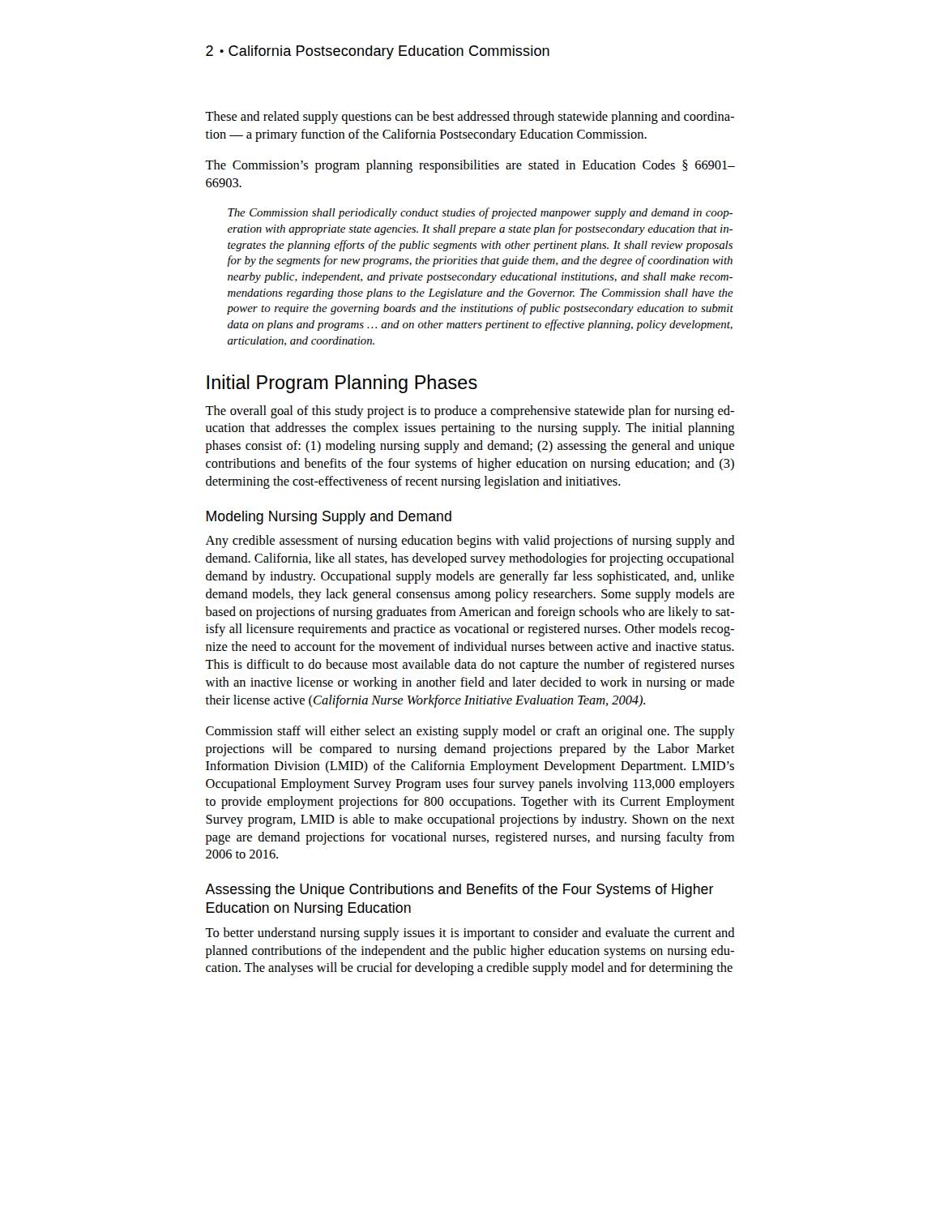2•California Postsecondary Education Commission
These and related supply questions can be best addressed through statewide planning and coordination — a primary function of the California Postsecondary Education Commission.
The Commission’s program planning responsibilities are stated in Education Codes § 66901–66903.
The Commission shall periodically conduct studies of projected manpower supply and demand in cooperation with appropriate state agencies. It shall prepare a state plan for postsecondary education that integrates the planning efforts of the public segments with other pertinent plans. It shall review proposals for by the segments for new programs, the priorities that guide them, and the degree of coordination with nearby public, independent, and private postsecondary educational institutions, and shall make recommendations regarding those plans to the Legislature and the Governor. The Commission shall have the power to require the governing boards and the institutions of public postsecondary education to submit data on plans and programs … and on other matters pertinent to effective planning, policy development, articulation, and coordination.
Initial Program Planning Phases
The overall goal of this study project is to produce a comprehensive statewide plan for nursing education that addresses the complex issues pertaining to the nursing supply. The initial planning phases consist of: (1) modeling nursing supply and demand; (2) assessing the general and unique contributions and benefits of the four systems of higher education on nursing education; and (3) determining the cost-effectiveness of recent nursing legislation and initiatives.
Modeling Nursing Supply and Demand
Any credible assessment of nursing education begins with valid projections of nursing supply and demand. California, like all states, has developed survey methodologies for projecting occupational demand by industry. Occupational supply models are generally far less sophisticated, and, unlike demand models, they lack general consensus among policy researchers. Some supply models are based on projections of nursing graduates from American and foreign schools who are likely to satisfy all licensure requirements and practice as vocational or registered nurses. Other models recognize the need to account for the movement of individual nurses between active and inactive status. This is difficult to do because most available data do not capture the number of registered nurses with an inactive license or working in another field and later decided to work in nursing or made their license active (California Nurse Workforce Initiative Evaluation Team, 2004).
Commission staff will either select an existing supply model or craft an original one. The supply projections will be compared to nursing demand projections prepared by the Labor Market Information Division (LMID) of the California Employment Development Department. LMID’s Occupational Employment Survey Program uses four survey panels involving 113,000 employers to provide employment projections for 800 occupations. Together with its Current Employment Survey program, LMID is able to make occupational projections by industry. Shown on the next page are demand projections for vocational nurses, registered nurses, and nursing faculty from 2006 to 2016.
Assessing the Unique Contributions and Benefits of the Four Systems of Higher Education on Nursing Education
To better understand nursing supply issues it is important to consider and evaluate the current and planned contributions of the independent and the public higher education systems on nursing education. The analyses will be crucial for developing a credible supply model and for determining the